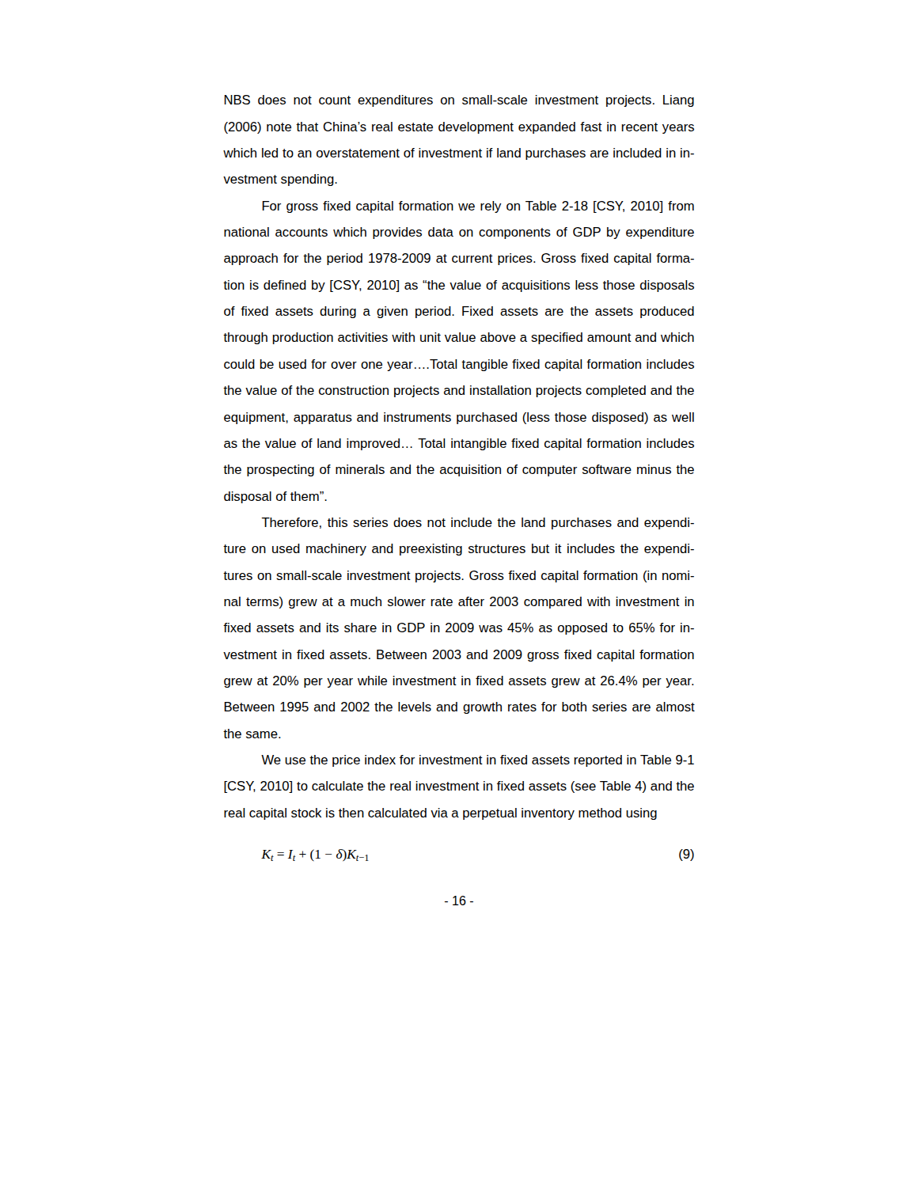NBS does not count expenditures on small-scale investment projects. Liang (2006) note that China’s real estate development expanded fast in recent years which led to an overstatement of investment if land purchases are included in investment spending.
For gross fixed capital formation we rely on Table 2-18 [CSY, 2010] from national accounts which provides data on components of GDP by expenditure approach for the period 1978-2009 at current prices. Gross fixed capital formation is defined by [CSY, 2010] as “the value of acquisitions less those disposals of fixed assets during a given period. Fixed assets are the assets produced through production activities with unit value above a specified amount and which could be used for over one year….Total tangible fixed capital formation includes the value of the construction projects and installation projects completed and the equipment, apparatus and instruments purchased (less those disposed) as well as the value of land improved… Total intangible fixed capital formation includes the prospecting of minerals and the acquisition of computer software minus the disposal of them”.
Therefore, this series does not include the land purchases and expenditure on used machinery and preexisting structures but it includes the expenditures on small-scale investment projects. Gross fixed capital formation (in nominal terms) grew at a much slower rate after 2003 compared with investment in fixed assets and its share in GDP in 2009 was 45% as opposed to 65% for investment in fixed assets. Between 2003 and 2009 gross fixed capital formation grew at 20% per year while investment in fixed assets grew at 26.4% per year. Between 1995 and 2002 the levels and growth rates for both series are almost the same.
We use the price index for investment in fixed assets reported in Table 9-1 [CSY, 2010] to calculate the real investment in fixed assets (see Table 4) and the real capital stock is then calculated via a perpetual inventory method using
Kt = It + (1 − δ)Kt−1 (9)
- 16 -